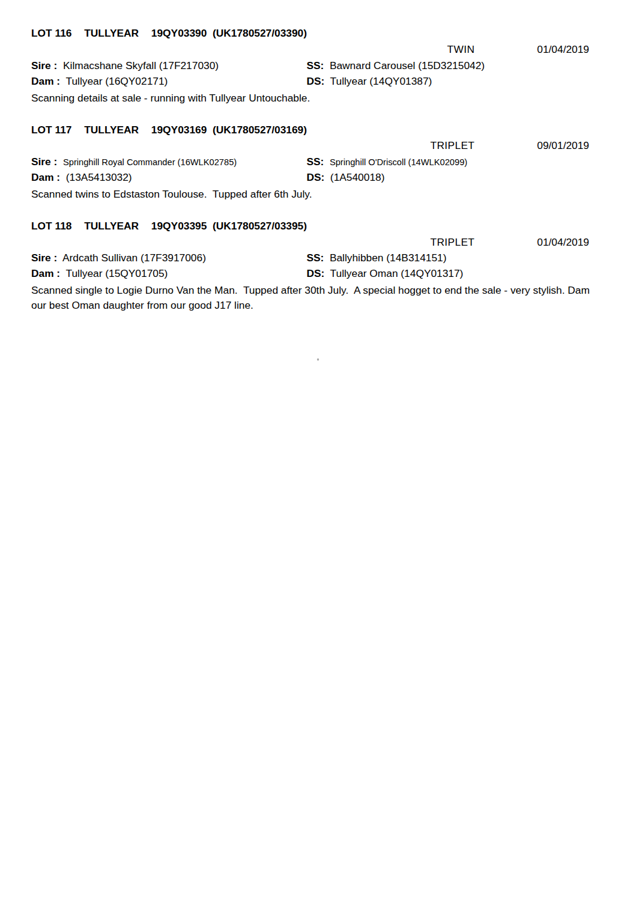LOT 116 TULLYEAR 19QY03390 (UK1780527/03390)
TWIN 01/04/2019
| Sire : Kilmacshane Skyfall (17F217030) | SS: Bawnard Carousel (15D3215042) |
| Dam : Tullyear (16QY02171) | DS: Tullyear (14QY01387) |
Scanning details at sale - running with Tullyear Untouchable.
LOT 117 TULLYEAR 19QY03169 (UK1780527/03169)
TRIPLET 09/01/2019
| Sire : Springhill Royal Commander (16WLK02785) | SS: Springhill O'Driscoll (14WLK02099) |
| Dam : (13A5413032) | DS: (1A540018) |
Scanned twins to Edstaston Toulouse. Tupped after 6th July.
LOT 118 TULLYEAR 19QY03395 (UK1780527/03395)
TRIPLET 01/04/2019
| Sire : Ardcath Sullivan (17F3917006) | SS: Ballyhibben (14B314151) |
| Dam : Tullyear (15QY01705) | DS: Tullyear Oman (14QY01317) |
Scanned single to Logie Durno Van the Man. Tupped after 30th July. A special hogget to end the sale - very stylish. Dam our best Oman daughter from our good J17 line.